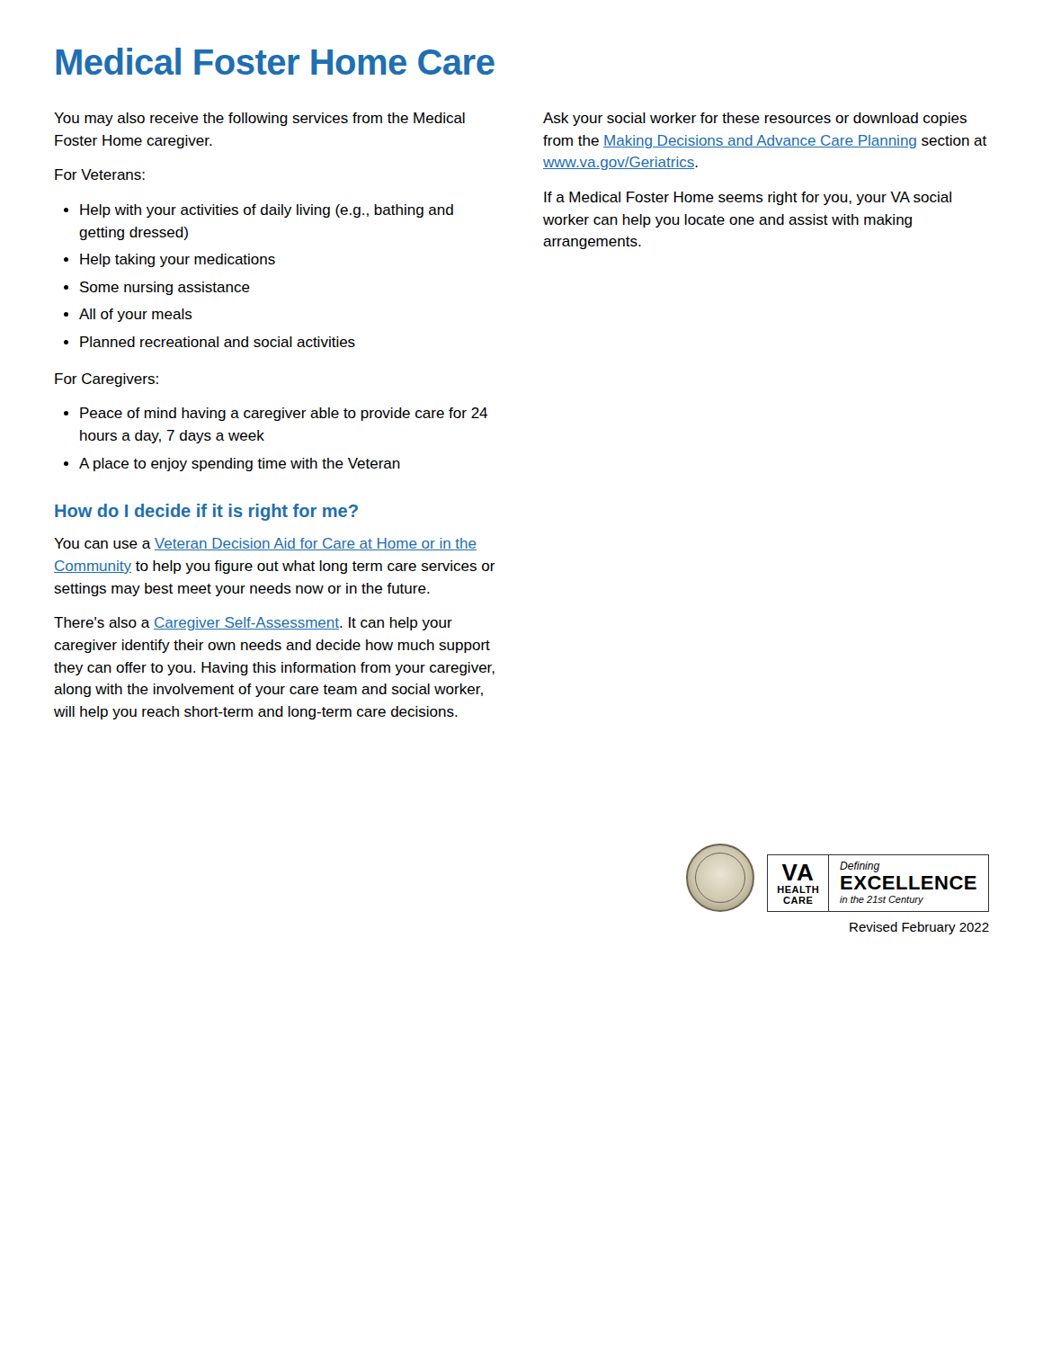Medical Foster Home Care
You may also receive the following services from the Medical Foster Home caregiver.
For Veterans:
Help with your activities of daily living (e.g., bathing and getting dressed)
Help taking your medications
Some nursing assistance
All of your meals
Planned recreational and social activities
For Caregivers:
Peace of mind having a caregiver able to provide care for 24 hours a day, 7 days a week
A place to enjoy spending time with the Veteran
How do I decide if it is right for me?
You can use a Veteran Decision Aid for Care at Home or in the Community to help you figure out what long term care services or settings may best meet your needs now or in the future.
There's also a Caregiver Self-Assessment. It can help your caregiver identify their own needs and decide how much support they can offer to you. Having this information from your caregiver, along with the involvement of your care team and social worker, will help you reach short-term and long-term care decisions.
Ask your social worker for these resources or download copies from the Making Decisions and Advance Care Planning section at www.va.gov/Geriatrics.
If a Medical Foster Home seems right for you, your VA social worker can help you locate one and assist with making arrangements.
VA HEALTH CARE
Defining EXCELLENCE in the 21st Century
Revised February 2022